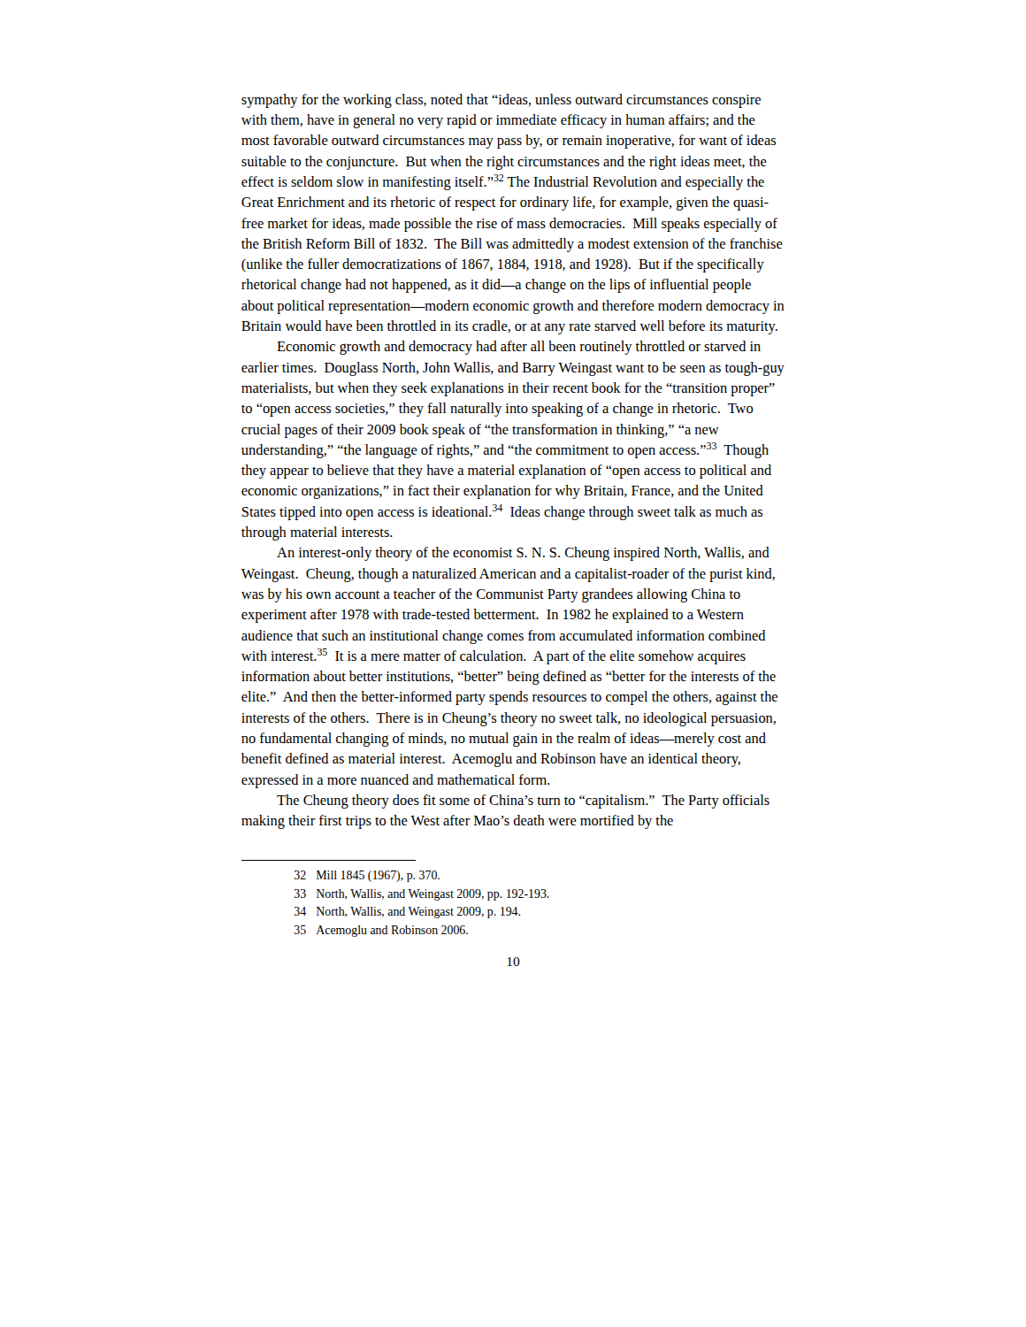sympathy for the working class, noted that “ideas, unless outward circumstances conspire with them, have in general no very rapid or immediate efficacy in human affairs; and the most favorable outward circumstances may pass by, or remain inoperative, for want of ideas suitable to the conjuncture. But when the right circumstances and the right ideas meet, the effect is seldom slow in manifesting itself.”32 The Industrial Revolution and especially the Great Enrichment and its rhetoric of respect for ordinary life, for example, given the quasi-free market for ideas, made possible the rise of mass democracies. Mill speaks especially of the British Reform Bill of 1832. The Bill was admittedly a modest extension of the franchise (unlike the fuller democratizations of 1867, 1884, 1918, and 1928). But if the specifically rhetorical change had not happened, as it did—a change on the lips of influential people about political representation—modern economic growth and therefore modern democracy in Britain would have been throttled in its cradle, or at any rate starved well before its maturity.
Economic growth and democracy had after all been routinely throttled or starved in earlier times. Douglass North, John Wallis, and Barry Weingast want to be seen as tough-guy materialists, but when they seek explanations in their recent book for the “transition proper” to “open access societies,” they fall naturally into speaking of a change in rhetoric. Two crucial pages of their 2009 book speak of “the transformation in thinking,” “a new understanding,” “the language of rights,” and “the commitment to open access.”33 Though they appear to believe that they have a material explanation of “open access to political and economic organizations,” in fact their explanation for why Britain, France, and the United States tipped into open access is ideational.34 Ideas change through sweet talk as much as through material interests.
An interest-only theory of the economist S. N. S. Cheung inspired North, Wallis, and Weingast. Cheung, though a naturalized American and a capitalist-roader of the purist kind, was by his own account a teacher of the Communist Party grandees allowing China to experiment after 1978 with trade-tested betterment. In 1982 he explained to a Western audience that such an institutional change comes from accumulated information combined with interest.35 It is a mere matter of calculation. A part of the elite somehow acquires information about better institutions, “better” being defined as “better for the interests of the elite.” And then the better-informed party spends resources to compel the others, against the interests of the others. There is in Cheung’s theory no sweet talk, no ideological persuasion, no fundamental changing of minds, no mutual gain in the realm of ideas—merely cost and benefit defined as material interest. Acemoglu and Robinson have an identical theory, expressed in a more nuanced and mathematical form.
The Cheung theory does fit some of China’s turn to “capitalism.” The Party officials making their first trips to the West after Mao’s death were mortified by the
32 Mill 1845 (1967), p. 370.
33 North, Wallis, and Weingast 2009, pp. 192-193.
34 North, Wallis, and Weingast 2009, p. 194.
35 Acemoglu and Robinson 2006.
10